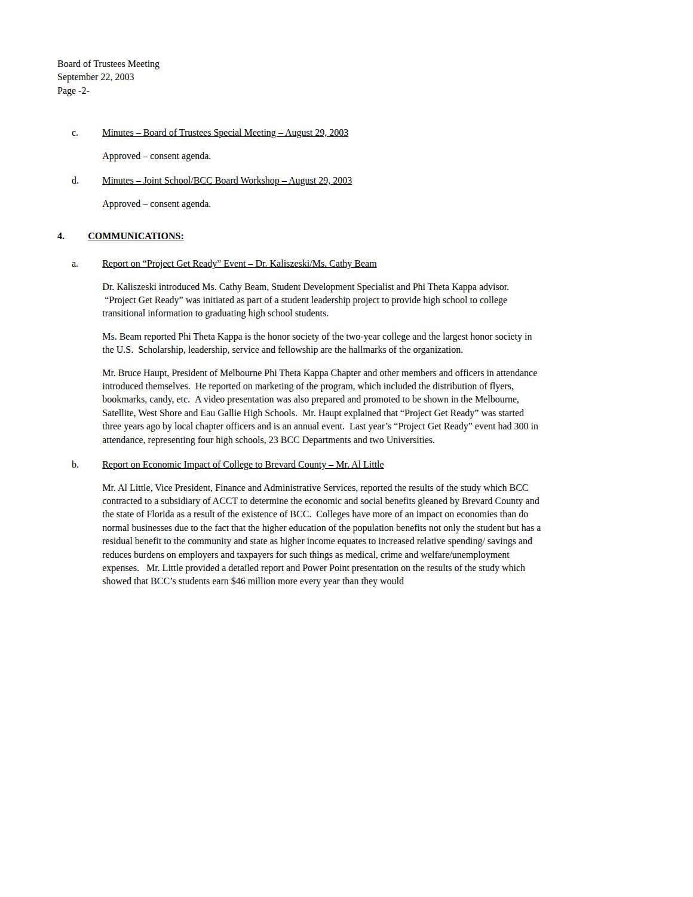Board of Trustees Meeting
September 22, 2003
Page -2-
c.
Minutes – Board of Trustees Special Meeting – August 29, 2003
Approved – consent agenda.
d.
Minutes – Joint School/BCC Board Workshop – August 29, 2003
Approved – consent agenda.
4.
COMMUNICATIONS:
a.
Report on “Project Get Ready” Event – Dr. Kaliszeski/Ms. Cathy Beam
Dr. Kaliszeski introduced Ms. Cathy Beam, Student Development Specialist and Phi Theta Kappa advisor. “Project Get Ready” was initiated as part of a student leadership project to provide high school to college transitional information to graduating high school students.
Ms. Beam reported Phi Theta Kappa is the honor society of the two-year college and the largest honor society in the U.S. Scholarship, leadership, service and fellowship are the hallmarks of the organization.
Mr. Bruce Haupt, President of Melbourne Phi Theta Kappa Chapter and other members and officers in attendance introduced themselves. He reported on marketing of the program, which included the distribution of flyers, bookmarks, candy, etc. A video presentation was also prepared and promoted to be shown in the Melbourne, Satellite, West Shore and Eau Gallie High Schools. Mr. Haupt explained that “Project Get Ready” was started three years ago by local chapter officers and is an annual event. Last year’s “Project Get Ready” event had 300 in attendance, representing four high schools, 23 BCC Departments and two Universities.
b.
Report on Economic Impact of College to Brevard County – Mr. Al Little
Mr. Al Little, Vice President, Finance and Administrative Services, reported the results of the study which BCC contracted to a subsidiary of ACCT to determine the economic and social benefits gleaned by Brevard County and the state of Florida as a result of the existence of BCC. Colleges have more of an impact on economies than do normal businesses due to the fact that the higher education of the population benefits not only the student but has a residual benefit to the community and state as higher income equates to increased relative spending/ savings and reduces burdens on employers and taxpayers for such things as medical, crime and welfare/unemployment expenses. Mr. Little provided a detailed report and Power Point presentation on the results of the study which showed that BCC’s students earn $46 million more every year than they would